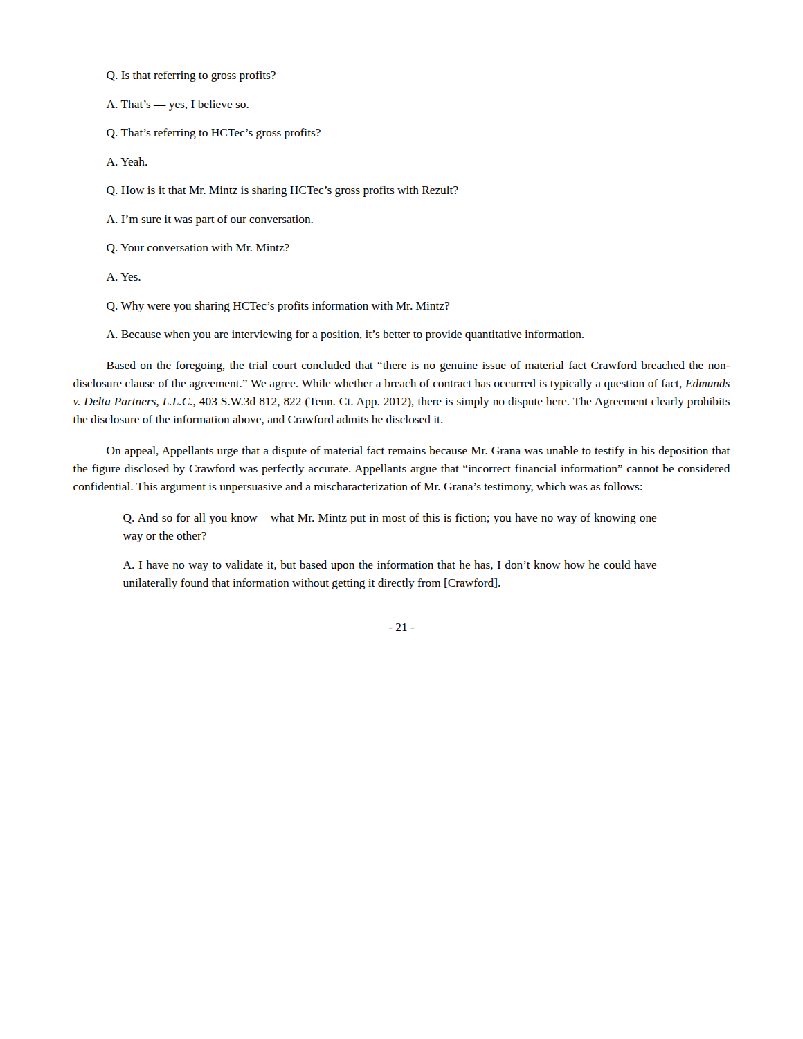Q. Is that referring to gross profits?
A. That’s — yes, I believe so.
Q. That’s referring to HCTec’s gross profits?
A. Yeah.
Q. How is it that Mr. Mintz is sharing HCTec’s gross profits with Rezult?
A. I’m sure it was part of our conversation.
Q. Your conversation with Mr. Mintz?
A. Yes.
Q. Why were you sharing HCTec’s profits information with Mr. Mintz?
A. Because when you are interviewing for a position, it’s better to provide quantitative information.
Based on the foregoing, the trial court concluded that “there is no genuine issue of material fact Crawford breached the non-disclosure clause of the agreement.” We agree. While whether a breach of contract has occurred is typically a question of fact, Edmunds v. Delta Partners, L.L.C., 403 S.W.3d 812, 822 (Tenn. Ct. App. 2012), there is simply no dispute here. The Agreement clearly prohibits the disclosure of the information above, and Crawford admits he disclosed it.
On appeal, Appellants urge that a dispute of material fact remains because Mr. Grana was unable to testify in his deposition that the figure disclosed by Crawford was perfectly accurate. Appellants argue that “incorrect financial information” cannot be considered confidential. This argument is unpersuasive and a mischaracterization of Mr. Grana’s testimony, which was as follows:
Q. And so for all you know – what Mr. Mintz put in most of this is fiction; you have no way of knowing one way or the other?
A. I have no way to validate it, but based upon the information that he has, I don’t know how he could have unilaterally found that information without getting it directly from [Crawford].
- 21 -